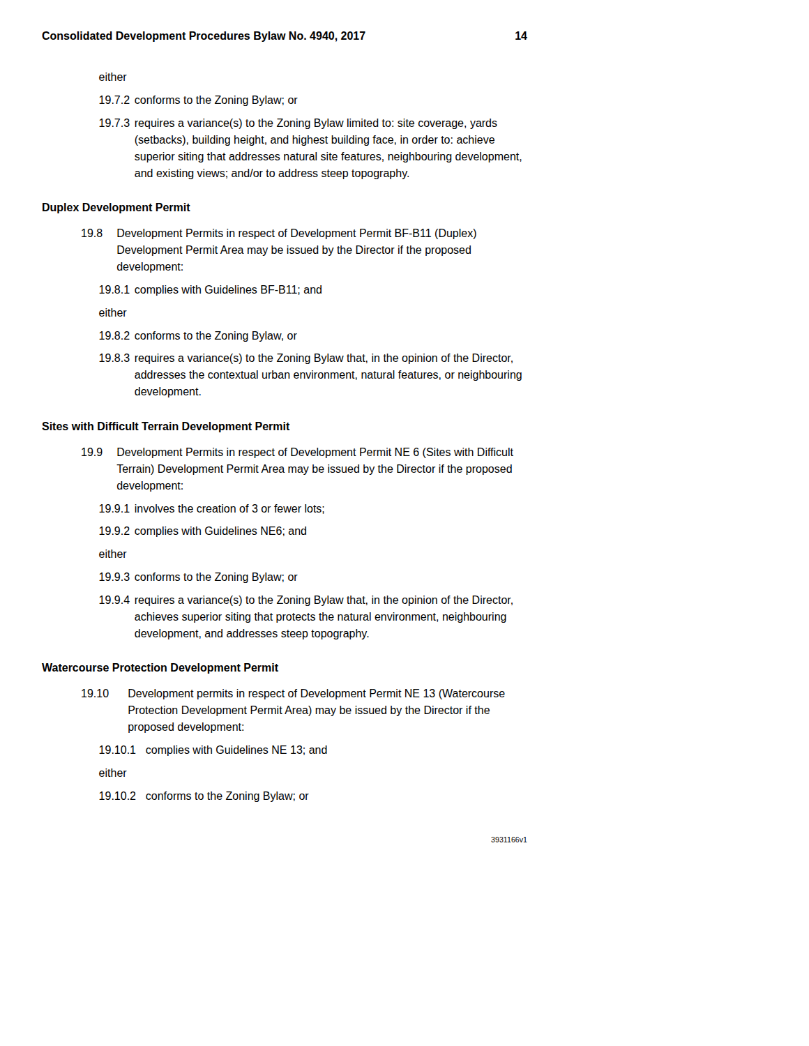Consolidated Development Procedures Bylaw No. 4940, 2017 14
either
19.7.2 conforms to the Zoning Bylaw; or
19.7.3 requires a variance(s) to the Zoning Bylaw limited to: site coverage, yards (setbacks), building height, and highest building face, in order to: achieve superior siting that addresses natural site features, neighbouring development, and existing views; and/or to address steep topography.
Duplex Development Permit
19.8 Development Permits in respect of Development Permit BF-B11 (Duplex) Development Permit Area may be issued by the Director if the proposed development:
19.8.1 complies with Guidelines BF-B11; and
either
19.8.2 conforms to the Zoning Bylaw, or
19.8.3 requires a variance(s) to the Zoning Bylaw that, in the opinion of the Director, addresses the contextual urban environment, natural features, or neighbouring development.
Sites with Difficult Terrain Development Permit
19.9 Development Permits in respect of Development Permit NE 6 (Sites with Difficult Terrain) Development Permit Area may be issued by the Director if the proposed development:
19.9.1 involves the creation of 3 or fewer lots;
19.9.2 complies with Guidelines NE6; and
either
19.9.3 conforms to the Zoning Bylaw; or
19.9.4 requires a variance(s) to the Zoning Bylaw that, in the opinion of the Director, achieves superior siting that protects the natural environment, neighbouring development, and addresses steep topography.
Watercourse Protection Development Permit
19.10 Development permits in respect of Development Permit NE 13 (Watercourse Protection Development Permit Area) may be issued by the Director if the proposed development:
19.10.1 complies with Guidelines NE 13; and
either
19.10.2 conforms to the Zoning Bylaw; or
3931166v1